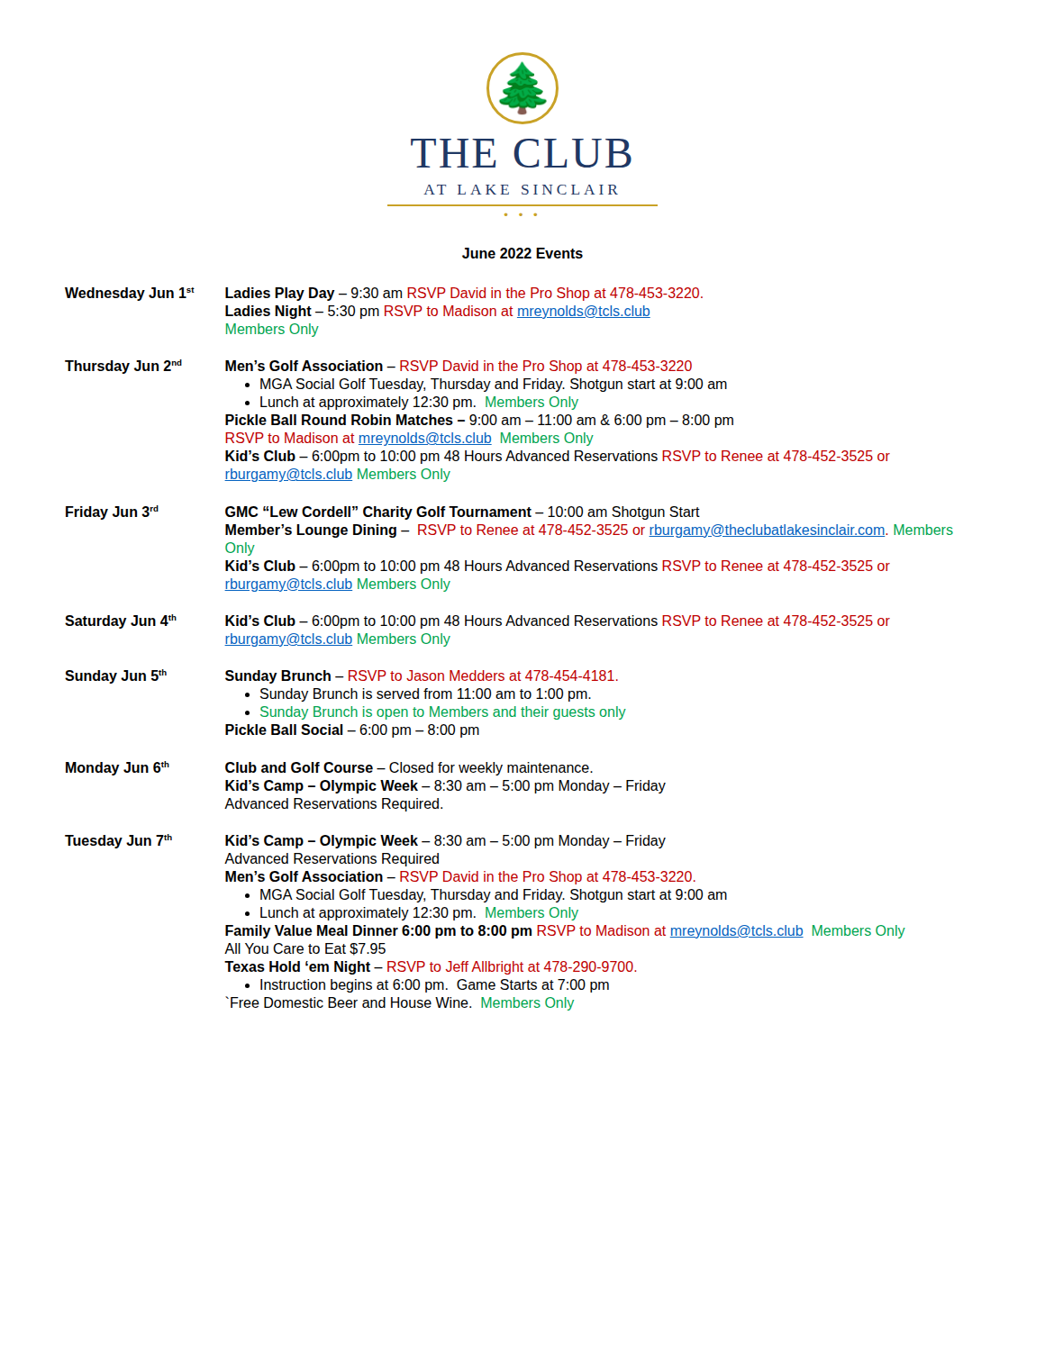🌲
THE CLUB
AT LAKE SINCLAIR
• • •
June 2022 Events
| Wednesday Jun 1 st | Ladies Play Day – 9:30 am RSVP David in the Pro Shop at 478-453-3220. Ladies Night – 5:30 pm RSVP to Madison at mreynolds@tcls.club Members Only |
| Thursday Jun 2 nd | Men’s Golf Association – RSVP David in the Pro Shop at 478-453-3220 MGA Social Golf Tuesday, Thursday and Friday. Shotgun start at 9:00 am Lunch at approximately 12:30 pm. Members Only Pickle Ball Round Robin Matches – 9:00 am – 11:00 am & 6:00 pm – 8:00 pm RSVP to Madison at mreynolds@tcls.club Members Only Kid’s Club – 6:00pm to 10:00 pm 48 Hours Advanced Reservations RSVP to Renee at 478-452-3525 or rburgamy@tcls.club Members Only |
| Friday Jun 3 rd | GMC “Lew Cordell” Charity Golf Tournament – 10:00 am Shotgun Start Member’s Lounge Dining – RSVP to Renee at 478-452-3525 or rburgamy@theclubatlakesinclair.com . Members Only Kid’s Club – 6:00pm to 10:00 pm 48 Hours Advanced Reservations RSVP to Renee at 478-452-3525 or rburgamy@tcls.club Members Only |
| Saturday Jun 4 th | Kid’s Club – 6:00pm to 10:00 pm 48 Hours Advanced Reservations RSVP to Renee at 478-452-3525 or rburgamy@tcls.club Members Only |
| Sunday Jun 5 th | Sunday Brunch – RSVP to Jason Medders at 478-454-4181. Sunday Brunch is served from 11:00 am to 1:00 pm. Sunday Brunch is open to Members and their guests only Pickle Ball Social – 6:00 pm – 8:00 pm |
| Monday Jun 6 th | Club and Golf Course – Closed for weekly maintenance. Kid’s Camp – Olympic Week – 8:30 am – 5:00 pm Monday – Friday Advanced Reservations Required. |
| Tuesday Jun 7 th | Kid’s Camp – Olympic Week – 8:30 am – 5:00 pm Monday – Friday Advanced Reservations Required Men’s Golf Association – RSVP David in the Pro Shop at 478-453-3220. MGA Social Golf Tuesday, Thursday and Friday. Shotgun start at 9:00 am Lunch at approximately 12:30 pm. Members Only Family Value Meal Dinner 6:00 pm to 8:00 pm RSVP to Madison at mreynolds@tcls.club Members Only All You Care to Eat $7.95 Texas Hold ‘em Night – RSVP to Jeff Allbright at 478-290-9700. Instruction begins at 6:00 pm. Game Starts at 7:00 pm `Free Domestic Beer and House Wine. Members Only |